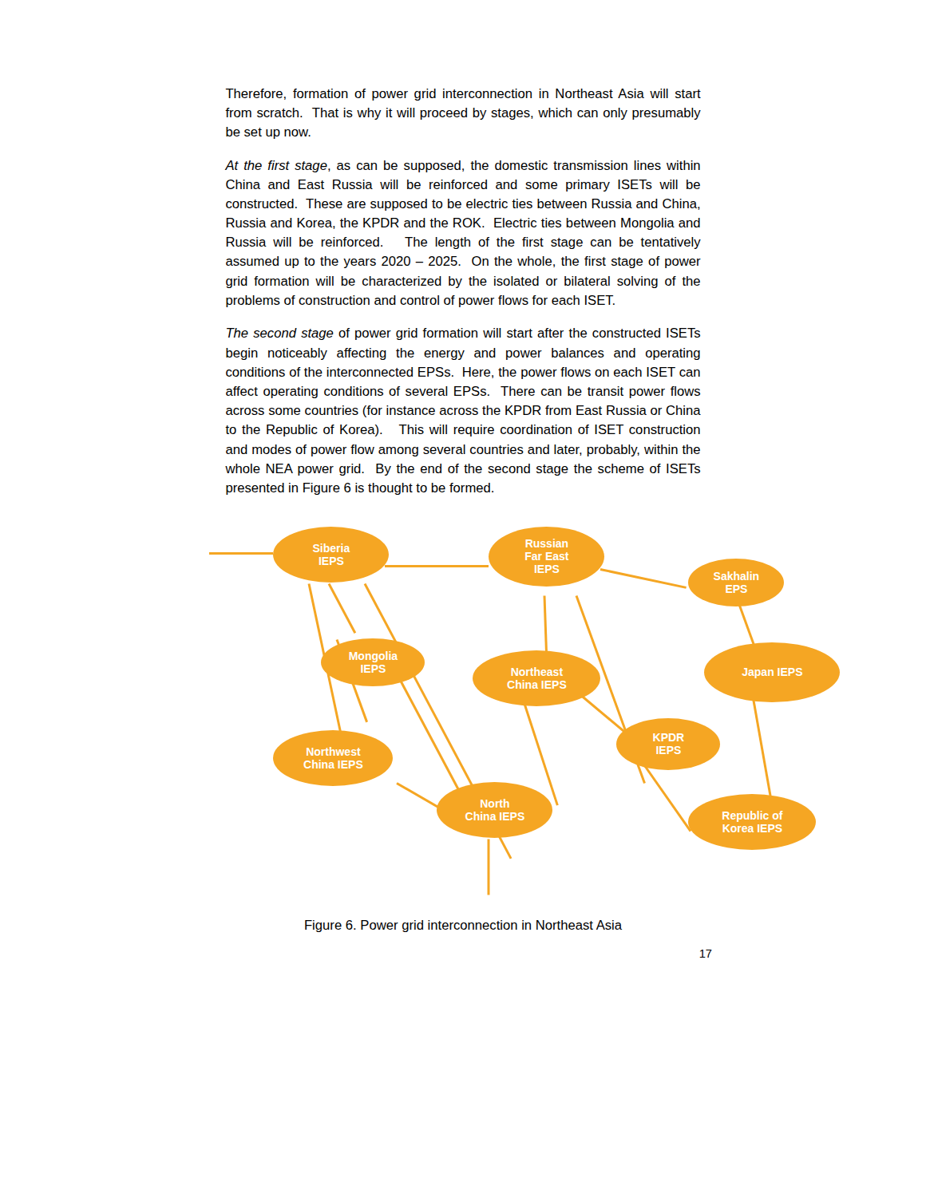Therefore, formation of power grid interconnection in Northeast Asia will start from scratch. That is why it will proceed by stages, which can only presumably be set up now.
At the first stage, as can be supposed, the domestic transmission lines within China and East Russia will be reinforced and some primary ISETs will be constructed. These are supposed to be electric ties between Russia and China, Russia and Korea, the KPDR and the ROK. Electric ties between Mongolia and Russia will be reinforced. The length of the first stage can be tentatively assumed up to the years 2020 – 2025. On the whole, the first stage of power grid formation will be characterized by the isolated or bilateral solving of the problems of construction and control of power flows for each ISET.
The second stage of power grid formation will start after the constructed ISETs begin noticeably affecting the energy and power balances and operating conditions of the interconnected EPSs. Here, the power flows on each ISET can affect operating conditions of several EPSs. There can be transit power flows across some countries (for instance across the KPDR from East Russia or China to the Republic of Korea). This will require coordination of ISET construction and modes of power flow among several countries and later, probably, within the whole NEA power grid. By the end of the second stage the scheme of ISETs presented in Figure 6 is thought to be formed.
Siberia
IEPS
Russian
Far East
IEPS
Sakhalin
EPS
Mongolia
IEPS
Northeast
China IEPS
Japan IEPS
KPDR
IEPS
Northwest
China IEPS
North
China IEPS
Republic of
Korea IEPS
Figure 6. Power grid interconnection in Northeast Asia
17